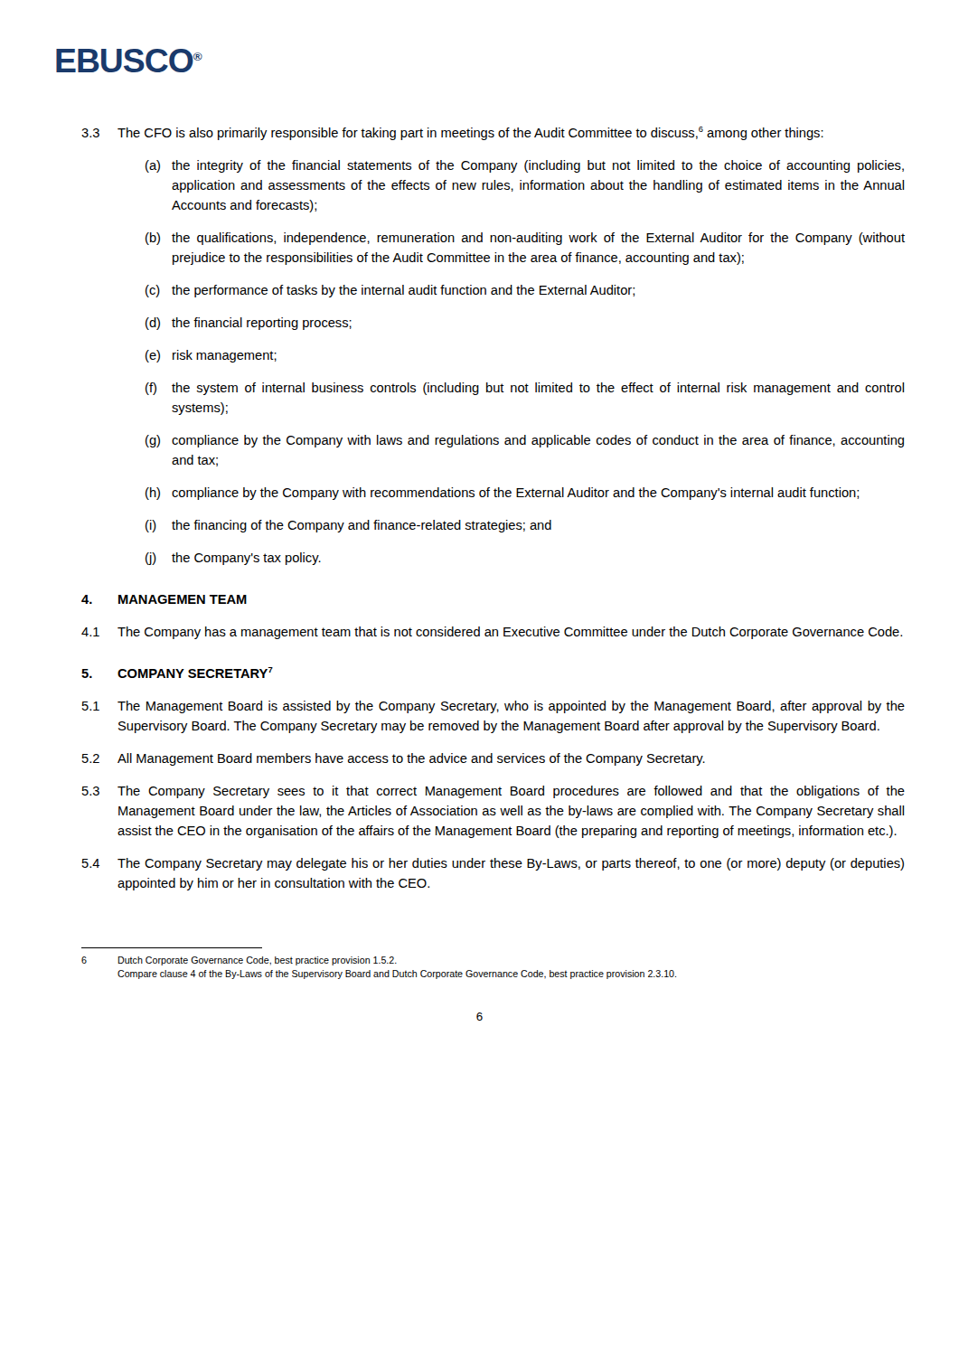EBUSCO®
3.3
The CFO is also primarily responsible for taking part in meetings of the Audit Committee to discuss,6 among other things:
(a)
the integrity of the financial statements of the Company (including but not limited to the choice of accounting policies, application and assessments of the effects of new rules, information about the handling of estimated items in the Annual Accounts and forecasts);
(b)
the qualifications, independence, remuneration and non-auditing work of the External Auditor for the Company (without prejudice to the responsibilities of the Audit Committee in the area of finance, accounting and tax);
(c)
the performance of tasks by the internal audit function and the External Auditor;
(d)
the financial reporting process;
(e)
risk management;
(f)
the system of internal business controls (including but not limited to the effect of internal risk management and control systems);
(g)
compliance by the Company with laws and regulations and applicable codes of conduct in the area of finance, accounting and tax;
(h)
compliance by the Company with recommendations of the External Auditor and the Company's internal audit function;
(i)
the financing of the Company and finance-related strategies; and
(j)
the Company's tax policy.
4.
MANAGEMEN TEAM
4.1
The Company has a management team that is not considered an Executive Committee under the Dutch Corporate Governance Code.
5.
COMPANY SECRETARY7
5.1
The Management Board is assisted by the Company Secretary, who is appointed by the Management Board, after approval by the Supervisory Board. The Company Secretary may be removed by the Management Board after approval by the Supervisory Board.
5.2
All Management Board members have access to the advice and services of the Company Secretary.
5.3
The Company Secretary sees to it that correct Management Board procedures are followed and that the obligations of the Management Board under the law, the Articles of Association as well as the by-laws are complied with. The Company Secretary shall assist the CEO in the organisation of the affairs of the Management Board (the preparing and reporting of meetings, information etc.).
5.4
The Company Secretary may delegate his or her duties under these By-Laws, or parts thereof, to one (or more) deputy (or deputies) appointed by him or her in consultation with the CEO.
6
Dutch Corporate Governance Code, best practice provision 1.5.2.
Compare clause 4 of the By-Laws of the Supervisory Board and Dutch Corporate Governance Code, best practice provision 2.3.10.
6